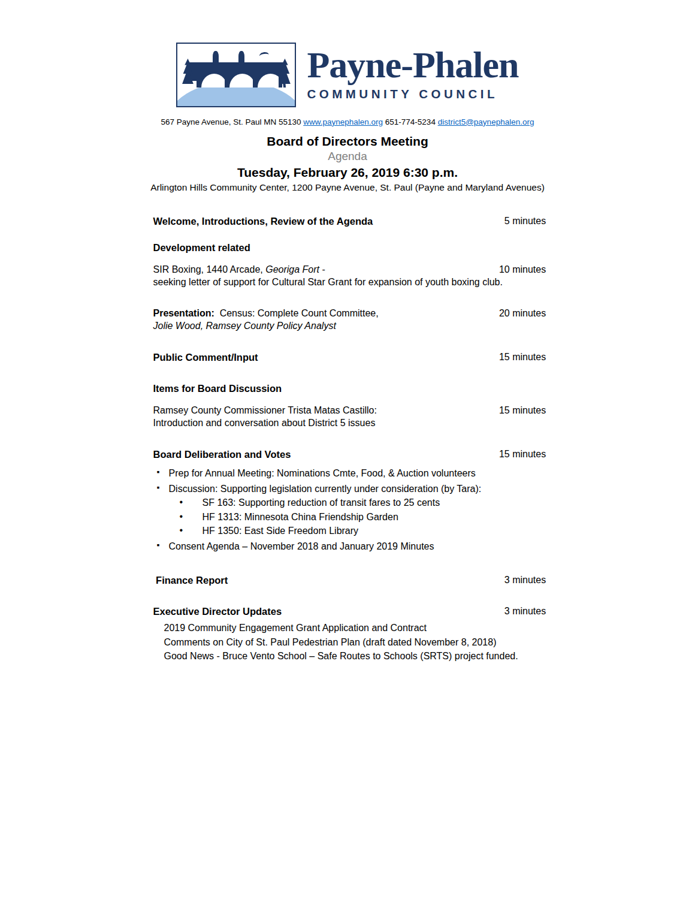Payne-Phalen
COMMUNITY COUNCIL
567 Payne Avenue, St. Paul MN 55130 www.paynephalen.org 651-774-5234 district5@paynephalen.org
Board of Directors Meeting
Agenda
Tuesday, February 26, 2019 6:30 p.m.
Arlington Hills Community Center, 1200 Payne Avenue, St. Paul (Payne and Maryland Avenues)
Welcome, Introductions, Review of the Agenda
5 minutes
Development related
SIR Boxing, 1440 Arcade, Georiga Fort -
10 minutes
seeking letter of support for Cultural Star Grant for expansion of youth boxing club.
Presentation: Census: Complete Count Committee,
20 minutes
Jolie Wood, Ramsey County Policy Analyst
Public Comment/Input
15 minutes
Items for Board Discussion
Ramsey County Commissioner Trista Matas Castillo:
15 minutes
Introduction and conversation about District 5 issues
Board Deliberation and Votes
15 minutes
Prep for Annual Meeting: Nominations Cmte, Food, & Auction volunteers
Discussion: Supporting legislation currently under consideration (by Tara):
SF 163: Supporting reduction of transit fares to 25 cents
HF 1313: Minnesota China Friendship Garden
HF 1350: East Side Freedom Library
Consent Agenda – November 2018 and January 2019 Minutes
Finance Report
3 minutes
Executive Director Updates
3 minutes
2019 Community Engagement Grant Application and Contract
Comments on City of St. Paul Pedestrian Plan (draft dated November 8, 2018)
Good News - Bruce Vento School – Safe Routes to Schools (SRTS) project funded.